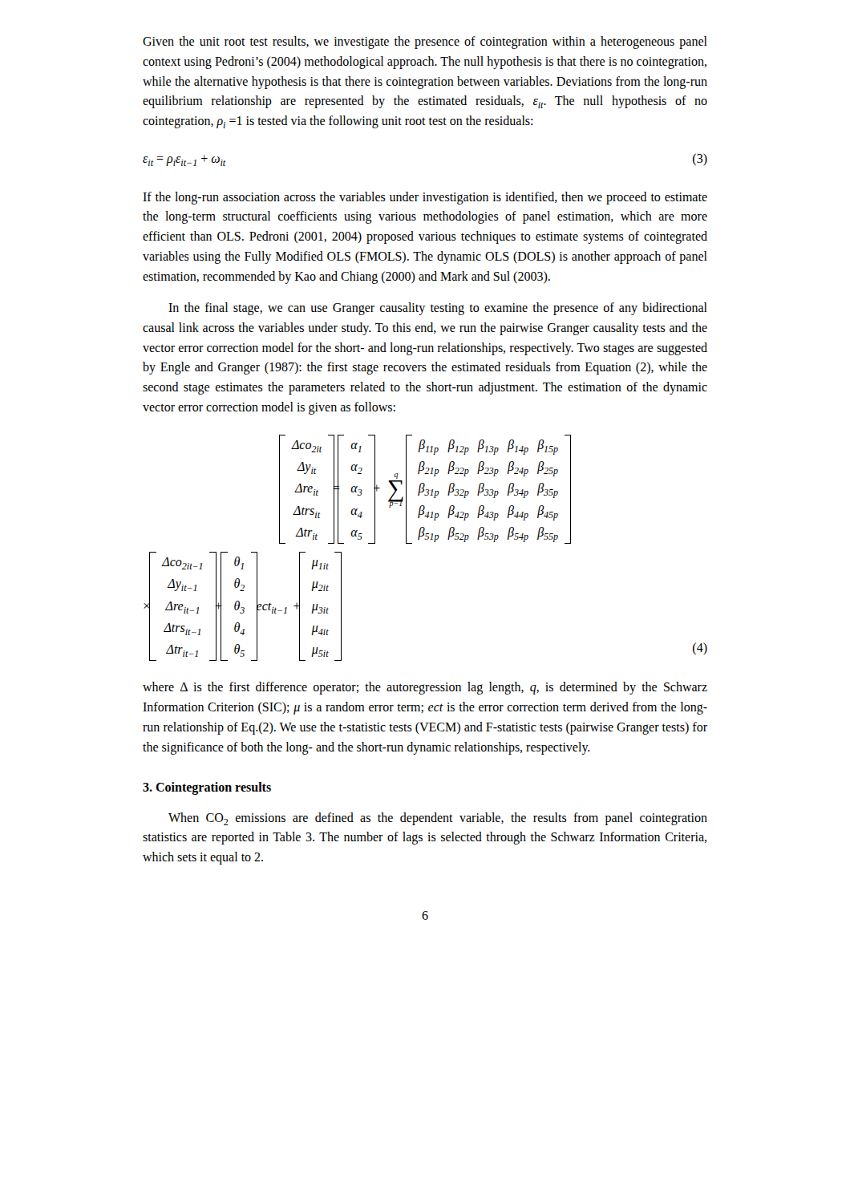Given the unit root test results, we investigate the presence of cointegration within a heterogeneous panel context using Pedroni’s (2004) methodological approach. The null hypothesis is that there is no cointegration, while the alternative hypothesis is that there is cointegration between variables. Deviations from the long-run equilibrium relationship are represented by the estimated residuals, εit. The null hypothesis of no cointegration, ρi =1 is tested via the following unit root test on the residuals:
εit = ρiεit−1 + ωit
(3)
If the long-run association across the variables under investigation is identified, then we proceed to estimate the long-term structural coefficients using various methodologies of panel estimation, which are more efficient than OLS. Pedroni (2001, 2004) proposed various techniques to estimate systems of cointegrated variables using the Fully Modified OLS (FMOLS). The dynamic OLS (DOLS) is another approach of panel estimation, recommended by Kao and Chiang (2000) and Mark and Sul (2003).
In the final stage, we can use Granger causality testing to examine the presence of any bidirectional causal link across the variables under study. To this end, we run the pairwise Granger causality tests and the vector error correction model for the short- and long-run relationships, respectively. Two stages are suggested by Engle and Granger (1987): the first stage recovers the estimated residuals from Equation (2), while the second stage estimates the parameters related to the short-run adjustment. The estimation of the dynamic vector error correction model is given as follows:
| Δ co 2 it |
| Δ y it |
| Δ re it |
| Δ trs it |
| Δ tr it |
=
| α 1 |
| α 2 |
| α 3 |
| α 4 |
| α 5 |
+ q∑p−1
| β 11 p | β 12 p | β 13 p | β 14 p | β 15 p |
| β 21 p | β 22 p | β 23 p | β 24 p | β 25 p |
| β 31 p | β 32 p | β 33 p | β 34 p | β 35 p |
| β 41 p | β 42 p | β 43 p | β 44 p | β 45 p |
| β 51 p | β 52 p | β 53 p | β 54 p | β 55 p |
×
| Δ co 2 it −1 |
| Δ y it−1 |
| Δ re it−1 |
| Δ trs it−1 |
| Δ tr it−1 |
+
| θ 1 |
| θ 2 |
| θ 3 |
| θ 4 |
| θ 5 |
ectit−1 +
| μ 1 it |
| μ 2 it |
| μ 3 it |
| μ 4 it |
| μ 5 it |
(4)
where Δ is the first difference operator; the autoregression lag length, q, is determined by the Schwarz Information Criterion (SIC); μ is a random error term; ect is the error correction term derived from the long-run relationship of Eq.(2). We use the t-statistic tests (VECM) and F-statistic tests (pairwise Granger tests) for the significance of both the long- and the short-run dynamic relationships, respectively.
3. Cointegration results
When CO2 emissions are defined as the dependent variable, the results from panel cointegration statistics are reported in Table 3. The number of lags is selected through the Schwarz Information Criteria, which sets it equal to 2.
6